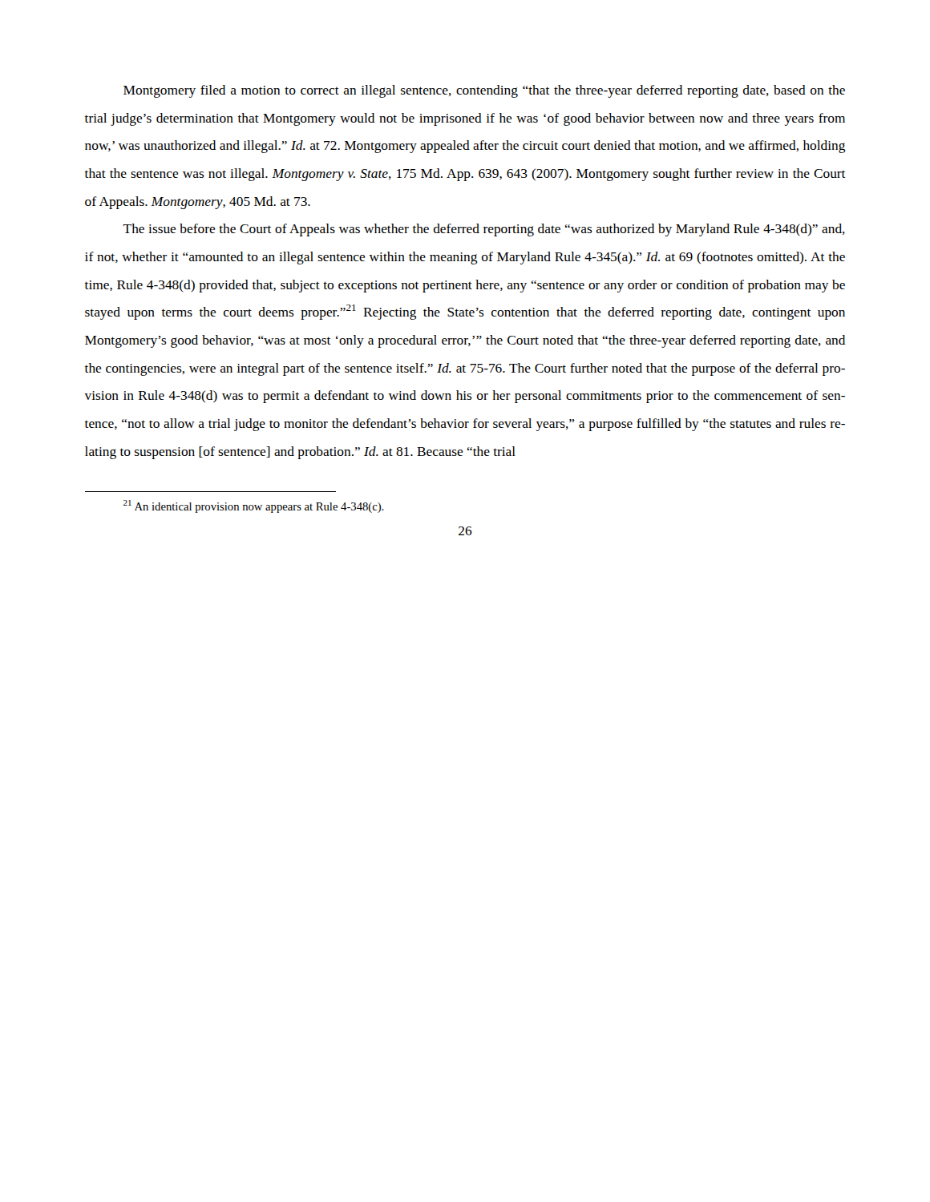Montgomery filed a motion to correct an illegal sentence, contending “that the three-year deferred reporting date, based on the trial judge’s determination that Montgomery would not be imprisoned if he was ‘of good behavior between now and three years from now,’ was unauthorized and illegal.” Id. at 72. Montgomery appealed after the circuit court denied that motion, and we affirmed, holding that the sentence was not illegal. Montgomery v. State, 175 Md. App. 639, 643 (2007). Montgomery sought further review in the Court of Appeals. Montgomery, 405 Md. at 73.
The issue before the Court of Appeals was whether the deferred reporting date “was authorized by Maryland Rule 4-348(d)” and, if not, whether it “amounted to an illegal sentence within the meaning of Maryland Rule 4-345(a).” Id. at 69 (footnotes omitted). At the time, Rule 4-348(d) provided that, subject to exceptions not pertinent here, any “sentence or any order or condition of probation may be stayed upon terms the court deems proper.”21 Rejecting the State’s contention that the deferred reporting date, contingent upon Montgomery’s good behavior, “was at most ‘only a procedural error,’” the Court noted that “the three-year deferred reporting date, and the contingencies, were an integral part of the sentence itself.” Id. at 75-76. The Court further noted that the purpose of the deferral provision in Rule 4-348(d) was to permit a defendant to wind down his or her personal commitments prior to the commencement of sentence, “not to allow a trial judge to monitor the defendant’s behavior for several years,” a purpose fulfilled by “the statutes and rules relating to suspension [of sentence] and probation.” Id. at 81. Because “the trial
21 An identical provision now appears at Rule 4-348(c).
26